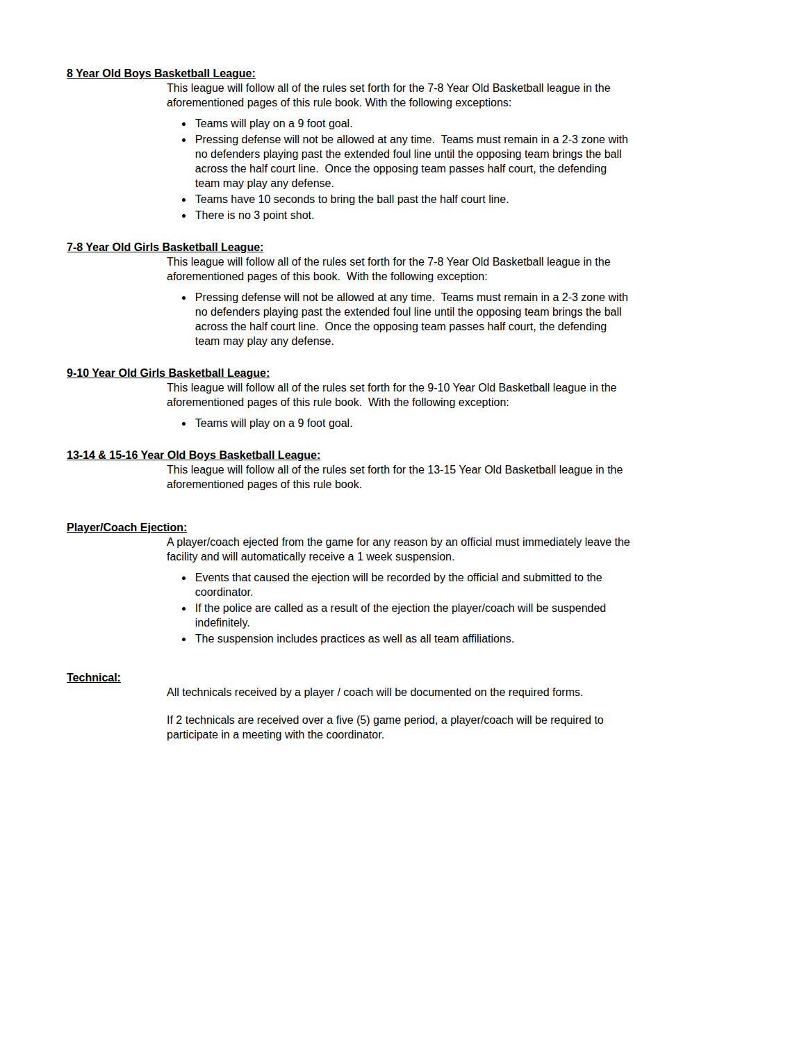8 Year Old Boys Basketball League:
This league will follow all of the rules set forth for the 7-8 Year Old Basketball league in the aforementioned pages of this rule book. With the following exceptions:
Teams will play on a 9 foot goal.
Pressing defense will not be allowed at any time. Teams must remain in a 2-3 zone with no defenders playing past the extended foul line until the opposing team brings the ball across the half court line. Once the opposing team passes half court, the defending team may play any defense.
Teams have 10 seconds to bring the ball past the half court line.
There is no 3 point shot.
7-8 Year Old Girls Basketball League:
This league will follow all of the rules set forth for the 7-8 Year Old Basketball league in the aforementioned pages of this book. With the following exception:
Pressing defense will not be allowed at any time. Teams must remain in a 2-3 zone with no defenders playing past the extended foul line until the opposing team brings the ball across the half court line. Once the opposing team passes half court, the defending team may play any defense.
9-10 Year Old Girls Basketball League:
This league will follow all of the rules set forth for the 9-10 Year Old Basketball league in the aforementioned pages of this rule book. With the following exception:
Teams will play on a 9 foot goal.
13-14 & 15-16 Year Old Boys Basketball League:
This league will follow all of the rules set forth for the 13-15 Year Old Basketball league in the aforementioned pages of this rule book.
Player/Coach Ejection:
A player/coach ejected from the game for any reason by an official must immediately leave the facility and will automatically receive a 1 week suspension.
Events that caused the ejection will be recorded by the official and submitted to the coordinator.
If the police are called as a result of the ejection the player/coach will be suspended indefinitely.
The suspension includes practices as well as all team affiliations.
Technical:
All technicals received by a player / coach will be documented on the required forms.
If 2 technicals are received over a five (5) game period, a player/coach will be required to participate in a meeting with the coordinator.